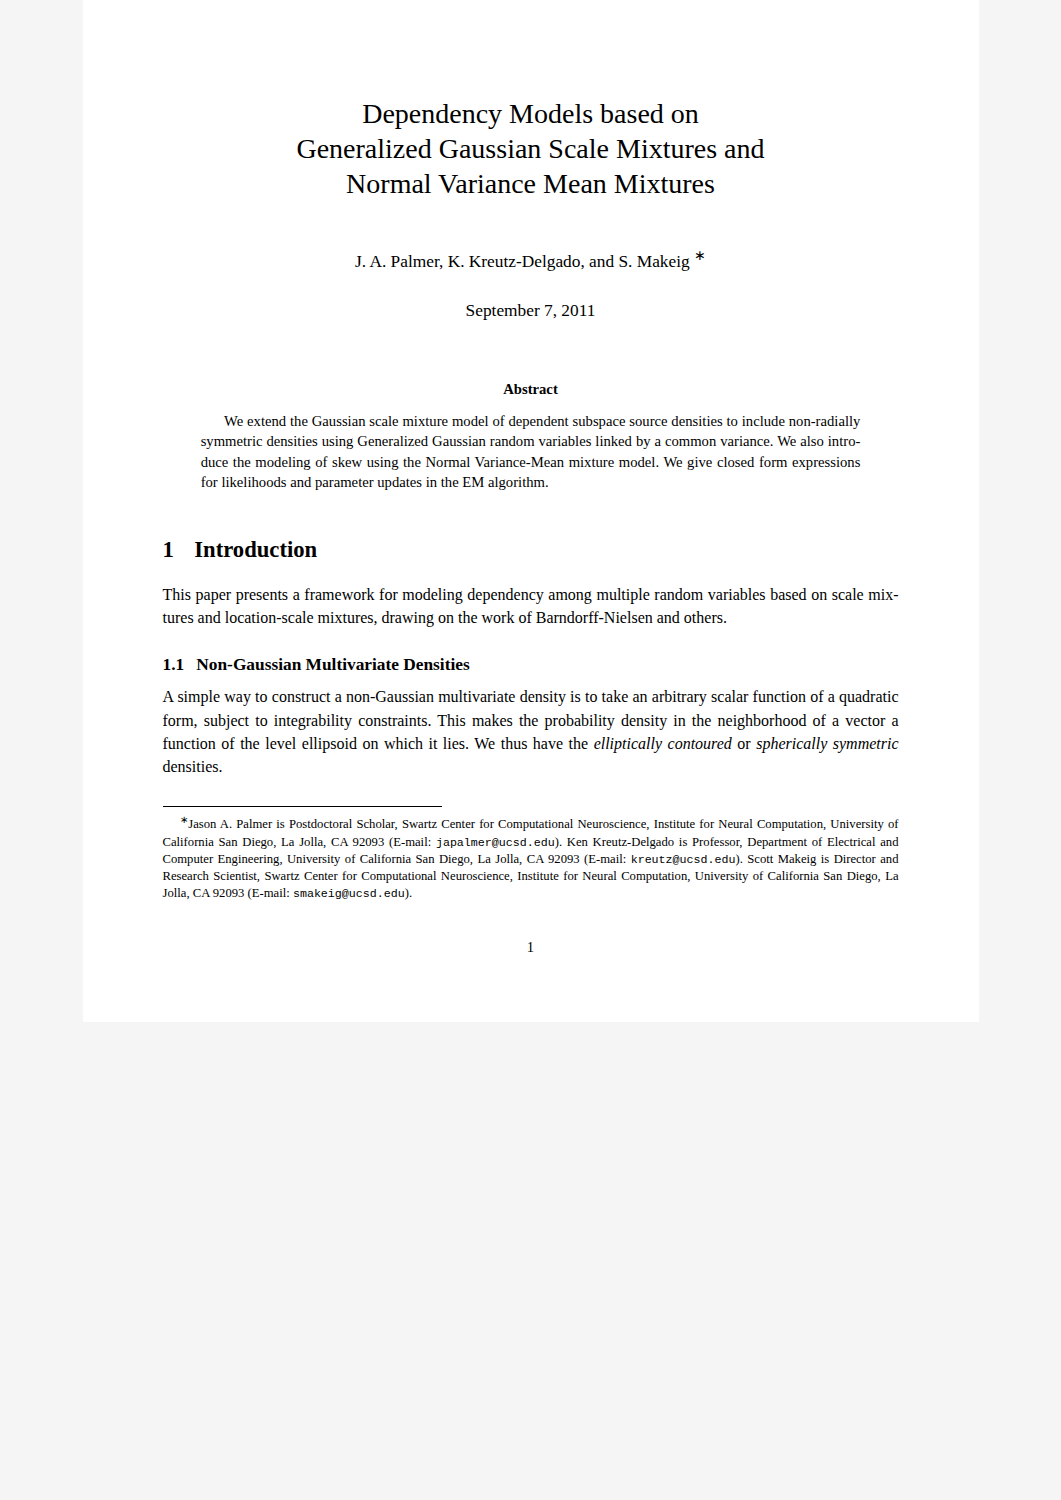Dependency Models based on
Generalized Gaussian Scale Mixtures and
Normal Variance Mean Mixtures
J. A. Palmer, K. Kreutz-Delgado, and S. Makeig ∗
September 7, 2011
Abstract
We extend the Gaussian scale mixture model of dependent subspace source densities to include non-radially symmetric densities using Generalized Gaussian random variables linked by a common variance. We also introduce the modeling of skew using the Normal Variance-Mean mixture model. We give closed form expressions for likelihoods and parameter updates in the EM algorithm.
1 Introduction
This paper presents a framework for modeling dependency among multiple random variables based on scale mixtures and location-scale mixtures, drawing on the work of Barndorff-Nielsen and others.
1.1 Non-Gaussian Multivariate Densities
A simple way to construct a non-Gaussian multivariate density is to take an arbitrary scalar function of a quadratic form, subject to integrability constraints. This makes the probability density in the neighborhood of a vector a function of the level ellipsoid on which it lies. We thus have the elliptically contoured or spherically symmetric densities.
∗Jason A. Palmer is Postdoctoral Scholar, Swartz Center for Computational Neuroscience, Institute for Neural Computation, University of California San Diego, La Jolla, CA 92093 (E-mail: japalmer@ucsd.edu). Ken Kreutz-Delgado is Professor, Department of Electrical and Computer Engineering, University of California San Diego, La Jolla, CA 92093 (E-mail: kreutz@ucsd.edu). Scott Makeig is Director and Research Scientist, Swartz Center for Computational Neuroscience, Institute for Neural Computation, University of California San Diego, La Jolla, CA 92093 (E-mail: smakeig@ucsd.edu).
1